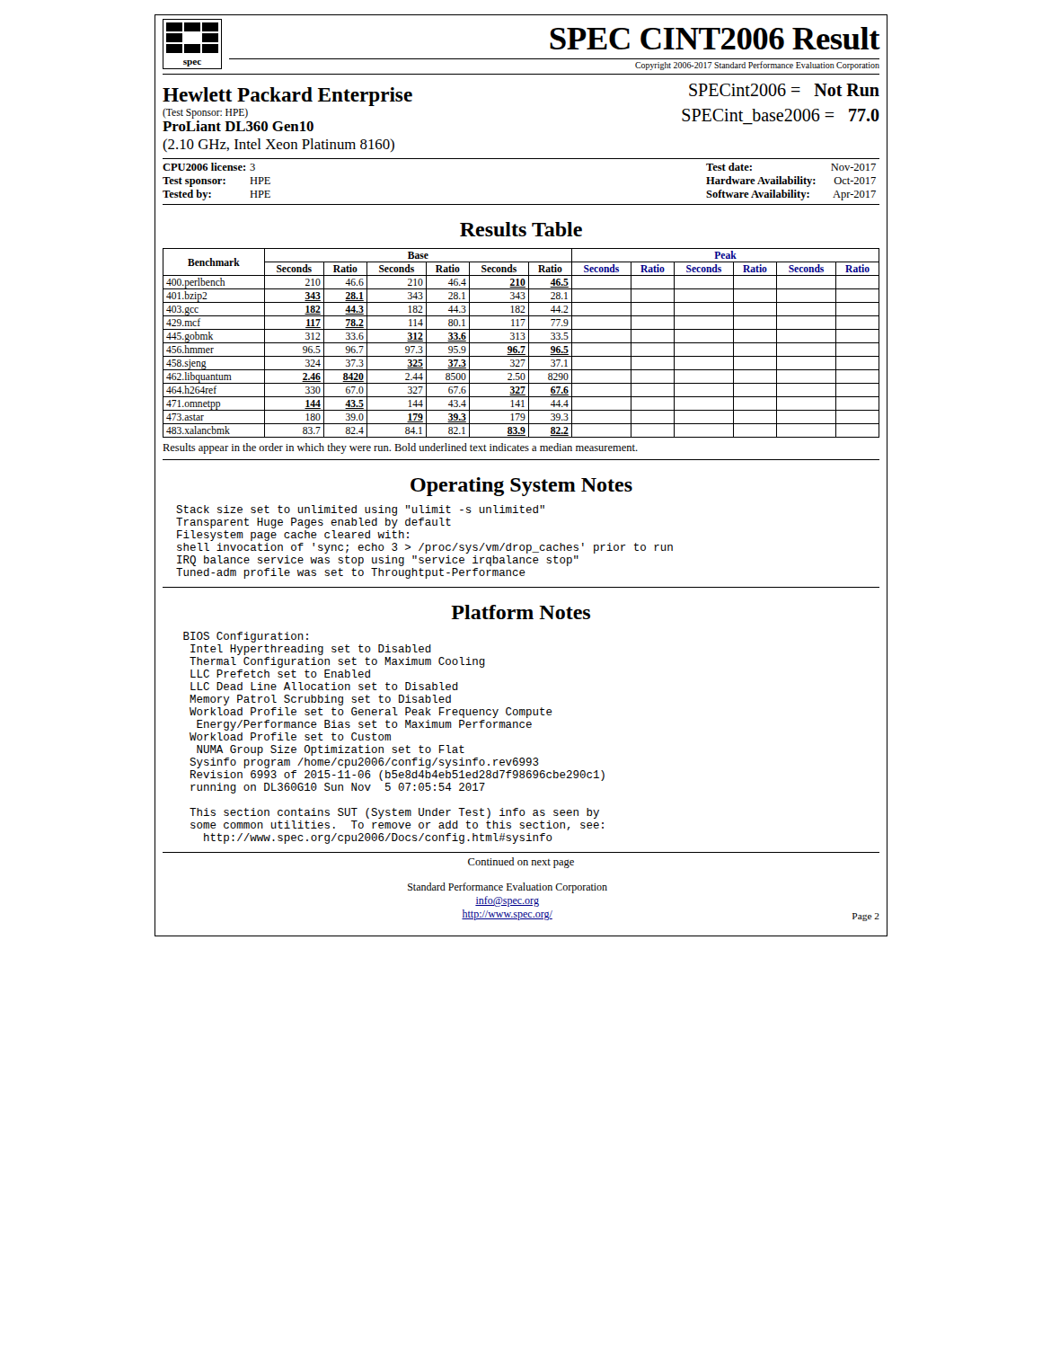spec
SPEC CINT2006 Result
Copyright 2006-2017 Standard Performance Evaluation Corporation
Hewlett Packard Enterprise
(Test Sponsor: HPE)
ProLiant DL360 Gen10
(2.10 GHz, Intel Xeon Platinum 8160)
SPECint2006 = Not Run
SPECint_base2006 = 77.0
| CPU2006 license: | 3 |
| Test sponsor: | HPE |
| Tested by: | HPE |
| Test date: | Nov-2017 |
| Hardware Availability: | Oct-2017 |
| Software Availability: | Apr-2017 |
Results Table
| Benchmark | Base | Peak |
| --- | --- | --- |
| Seconds | Ratio | Seconds | Ratio | Seconds | Ratio | Seconds | Ratio | Seconds | Ratio | Seconds | Ratio |
| 400.perlbench | 210 | 46.6 | 210 | 46.4 | 210 | 46.5 | | | | | | |
| 401.bzip2 | 343 | 28.1 | 343 | 28.1 | 343 | 28.1 | | | | | | |
| 403.gcc | 182 | 44.3 | 182 | 44.3 | 182 | 44.2 | | | | | | |
| 429.mcf | 117 | 78.2 | 114 | 80.1 | 117 | 77.9 | | | | | | |
| 445.gobmk | 312 | 33.6 | 312 | 33.6 | 313 | 33.5 | | | | | | |
| 456.hmmer | 96.5 | 96.7 | 97.3 | 95.9 | 96.7 | 96.5 | | | | | | |
| 458.sjeng | 324 | 37.3 | 325 | 37.3 | 327 | 37.1 | | | | | | |
| 462.libquantum | 2.46 | 8420 | 2.44 | 8500 | 2.50 | 8290 | | | | | | |
| 464.h264ref | 330 | 67.0 | 327 | 67.6 | 327 | 67.6 | | | | | | |
| 471.omnetpp | 144 | 43.5 | 144 | 43.4 | 141 | 44.4 | | | | | | |
| 473.astar | 180 | 39.0 | 179 | 39.3 | 179 | 39.3 | | | | | | |
| 483.xalancbmk | 83.7 | 82.4 | 84.1 | 82.1 | 83.9 | 82.2 | | | | | | |
Results appear in the order in which they were run. Bold underlined text indicates a median measurement.
Operating System Notes
Stack size set to unlimited using "ulimit -s unlimited"
Transparent Huge Pages enabled by default
Filesystem page cache cleared with:
shell invocation of 'sync; echo 3 > /proc/sys/vm/drop_caches' prior to run
IRQ balance service was stop using "service irqbalance stop"
Tuned-adm profile was set to Throughtput-Performance
Platform Notes
 BIOS Configuration:
  Intel Hyperthreading set to Disabled
  Thermal Configuration set to Maximum Cooling
  LLC Prefetch set to Enabled
  LLC Dead Line Allocation set to Disabled
  Memory Patrol Scrubbing set to Disabled
  Workload Profile set to General Peak Frequency Compute
   Energy/Performance Bias set to Maximum Performance
  Workload Profile set to Custom
   NUMA Group Size Optimization set to Flat
  Sysinfo program /home/cpu2006/config/sysinfo.rev6993
  Revision 6993 of 2015-11-06 (b5e8d4b4eb51ed28d7f98696cbe290c1)
  running on DL360G10 Sun Nov  5 07:05:54 2017

  This section contains SUT (System Under Test) info as seen by
  some common utilities.  To remove or add to this section, see:
    http://www.spec.org/cpu2006/Docs/config.html#sysinfo
Continued on next page
Standard Performance Evaluation Corporation
info@spec.org
http://www.spec.org/
Page 2